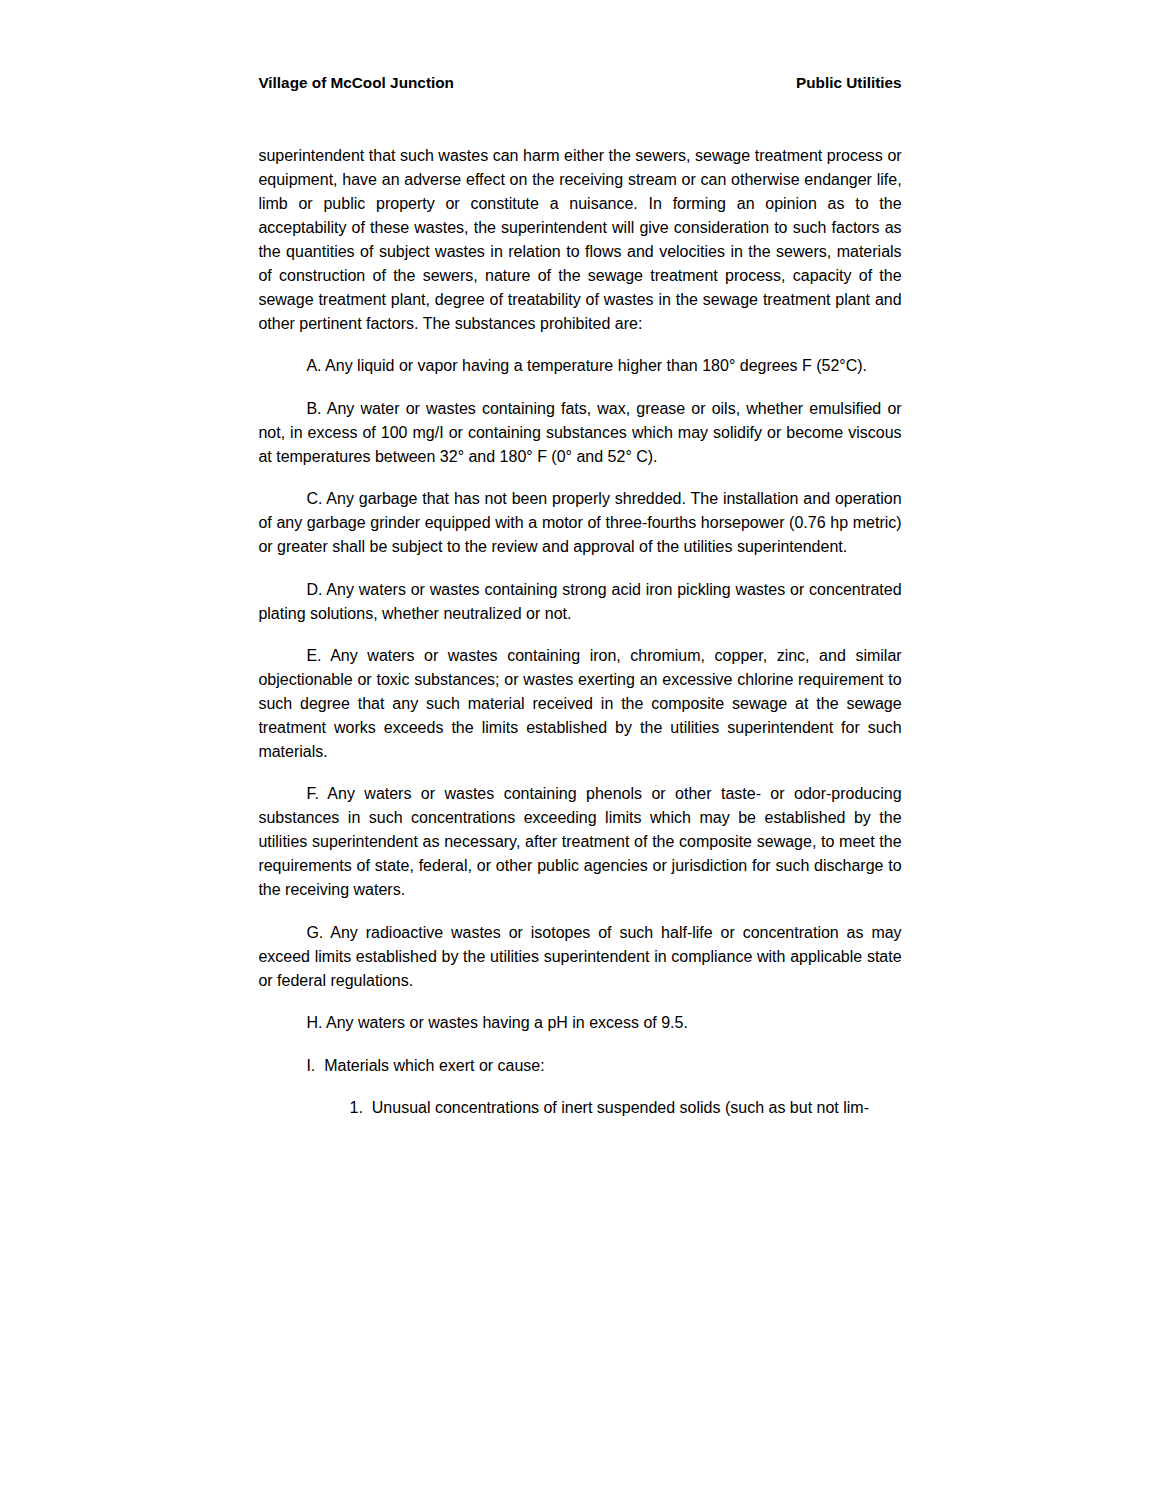Village of McCool Junction
Public Utilities
superintendent that such wastes can harm either the sewers, sewage treatment process or equipment, have an adverse effect on the receiving stream or can otherwise endanger life, limb or public property or constitute a nuisance. In forming an opinion as to the acceptability of these wastes, the superintendent will give consideration to such factors as the quantities of subject wastes in relation to flows and velocities in the sewers, materials of construction of the sewers, nature of the sewage treatment process, capacity of the sewage treatment plant, degree of treatability of wastes in the sewage treatment plant and other pertinent factors. The substances prohibited are:
A. Any liquid or vapor having a temperature higher than 180° degrees F (52°C).
B. Any water or wastes containing fats, wax, grease or oils, whether emulsified or not, in excess of 100 mg/I or containing substances which may solidify or become viscous at temperatures between 32° and 180° F (0° and 52° C).
C. Any garbage that has not been properly shredded. The installation and operation of any garbage grinder equipped with a motor of three-fourths horsepower (0.76 hp metric) or greater shall be subject to the review and approval of the utilities superintendent.
D. Any waters or wastes containing strong acid iron pickling wastes or concentrated plating solutions, whether neutralized or not.
E. Any waters or wastes containing iron, chromium, copper, zinc, and similar objectionable or toxic substances; or wastes exerting an excessive chlorine requirement to such degree that any such material received in the composite sewage at the sewage treatment works exceeds the limits established by the utilities superintendent for such materials.
F. Any waters or wastes containing phenols or other taste- or odor-producing substances in such concentrations exceeding limits which may be established by the utilities superintendent as necessary, after treatment of the composite sewage, to meet the requirements of state, federal, or other public agencies or jurisdiction for such discharge to the receiving waters.
G. Any radioactive wastes or isotopes of such half-life or concentration as may exceed limits established by the utilities superintendent in compliance with applicable state or federal regulations.
H. Any waters or wastes having a pH in excess of 9.5.
I. Materials which exert or cause:
1. Unusual concentrations of inert suspended solids (such as but not lim-